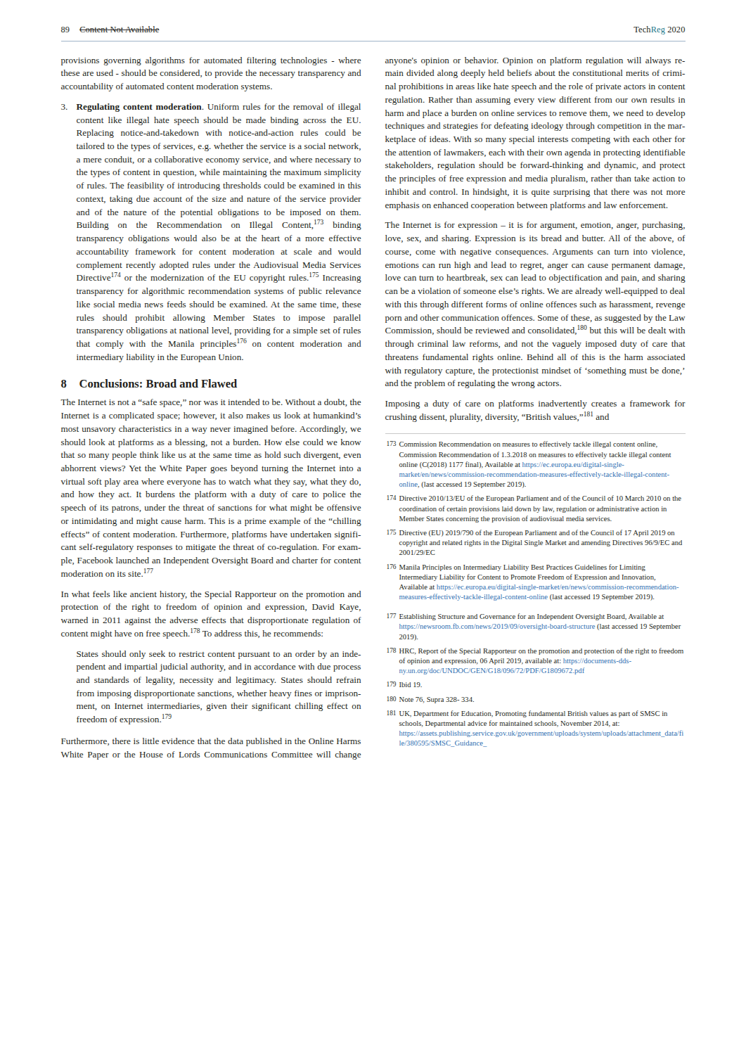89 Content Not Available
TechReg 2020
provisions governing algorithms for automated filtering technologies - where these are used - should be considered, to provide the necessary transparency and accountability of automated content moderation systems.
3. Regulating content moderation. Uniform rules for the removal of illegal content like illegal hate speech should be made binding across the EU. Replacing notice-and-takedown with notice-and-action rules could be tailored to the types of services, e.g. whether the service is a social network, a mere conduit, or a collaborative economy service, and where necessary to the types of content in question, while maintaining the maximum simplicity of rules. The feasibility of introducing thresholds could be examined in this context, taking due account of the size and nature of the service provider and of the nature of the potential obligations to be imposed on them. Building on the Recommendation on Illegal Content,173 binding transparency obligations would also be at the heart of a more effective accountability framework for content moderation at scale and would complement recently adopted rules under the Audiovisual Media Services Directive174 or the modernization of the EU copyright rules.175 Increasing transparency for algorithmic recommendation systems of public relevance like social media news feeds should be examined. At the same time, these rules should prohibit allowing Member States to impose parallel transparency obligations at national level, providing for a simple set of rules that comply with the Manila principles176 on content moderation and intermediary liability in the European Union.
8 Conclusions: Broad and Flawed
The Internet is not a “safe space,” nor was it intended to be. Without a doubt, the Internet is a complicated space; however, it also makes us look at humankind’s most unsavory characteristics in a way never imagined before. Accordingly, we should look at platforms as a blessing, not a burden. How else could we know that so many people think like us at the same time as hold such divergent, even abhorrent views? Yet the White Paper goes beyond turning the Internet into a virtual soft play area where everyone has to watch what they say, what they do, and how they act. It burdens the platform with a duty of care to police the speech of its patrons, under the threat of sanctions for what might be offensive or intimidating and might cause harm. This is a prime example of the “chilling effects” of content moderation. Furthermore, platforms have undertaken significant self-regulatory responses to mitigate the threat of co-regulation. For example, Facebook launched an Independent Oversight Board and charter for content moderation on its site.177
In what feels like ancient history, the Special Rapporteur on the promotion and protection of the right to freedom of opinion and expression, David Kaye, warned in 2011 against the adverse effects that disproportionate regulation of content might have on free speech.178 To address this, he recommends:
States should only seek to restrict content pursuant to an order by an independent and impartial judicial authority, and in accordance with due process and standards of legality, necessity and legitimacy. States should refrain from imposing disproportionate sanctions, whether heavy fines or imprisonment, on Internet intermediaries, given their significant chilling effect on freedom of expression.179
Furthermore, there is little evidence that the data published in the Online Harms White Paper or the House of Lords Communications Committee will change anyone's opinion or behavior. Opinion on platform regulation will always remain divided along deeply held beliefs about the constitutional merits of criminal prohibitions in areas like hate speech and the role of private actors in content regulation. Rather than assuming every view different from our own results in harm and place a burden on online services to remove them, we need to develop techniques and strategies for defeating ideology through competition in the marketplace of ideas. With so many special interests competing with each other for the attention of lawmakers, each with their own agenda in protecting identifiable stakeholders, regulation should be forward-thinking and dynamic, and protect the principles of free expression and media pluralism, rather than take action to inhibit and control. In hindsight, it is quite surprising that there was not more emphasis on enhanced cooperation between platforms and law enforcement.
The Internet is for expression – it is for argument, emotion, anger, purchasing, love, sex, and sharing. Expression is its bread and butter. All of the above, of course, come with negative consequences. Arguments can turn into violence, emotions can run high and lead to regret, anger can cause permanent damage, love can turn to heartbreak, sex can lead to objectification and pain, and sharing can be a violation of someone else’s rights. We are already well-equipped to deal with this through different forms of online offences such as harassment, revenge porn and other communication offences. Some of these, as suggested by the Law Commission, should be reviewed and consolidated,180 but this will be dealt with through criminal law reforms, and not the vaguely imposed duty of care that threatens fundamental rights online. Behind all of this is the harm associated with regulatory capture, the protectionist mindset of ‘something must be done,’ and the problem of regulating the wrong actors.
Imposing a duty of care on platforms inadvertently creates a framework for crushing dissent, plurality, diversity, “British values,”181 and
173 Commission Recommendation on measures to effectively tackle illegal content online, Commission Recommendation of 1.3.2018 on measures to effectively tackle illegal content online (C(2018) 1177 final), Available at https://ec.europa.eu/digital-single-market/en/news/commission-recommendation-measures-effectively-tackle-illegal-content-online, (last accessed 19 September 2019).
174 Directive 2010/13/EU of the European Parliament and of the Council of 10 March 2010 on the coordination of certain provisions laid down by law, regulation or administrative action in Member States concerning the provision of audiovisual media services.
175 Directive (EU) 2019/790 of the European Parliament and of the Council of 17 April 2019 on copyright and related rights in the Digital Single Market and amending Directives 96/9/EC and 2001/29/EC
176 Manila Principles on Intermediary Liability Best Practices Guidelines for Limiting Intermediary Liability for Content to Promote Freedom of Expression and Innovation, Available at https://ec.europa.eu/digital-single-market/en/news/commission-recommendation-measures-effectively-tackle-illegal-content-online (last accessed 19 September 2019).
177 Establishing Structure and Governance for an Independent Oversight Board, Available at https://newsroom.fb.com/news/2019/09/oversight-board-structure (last accessed 19 September 2019).
178 HRC, Report of the Special Rapporteur on the promotion and protection of the right to freedom of opinion and expression, 06 April 2019, available at: https://documents-dds- ny.un.org/doc/UNDOC/GEN/G18/096/72/PDF/G1809672.pdf
179 Ibid 19.
180 Note 76, Supra 328- 334.
181 UK, Department for Education, Promoting fundamental British values as part of SMSC in schools, Departmental advice for maintained schools, November 2014, at: https://assets.publishing.service.gov.uk/government/uploads/system/uploads/attachment_data/file/380595/SMSC_Guidance_